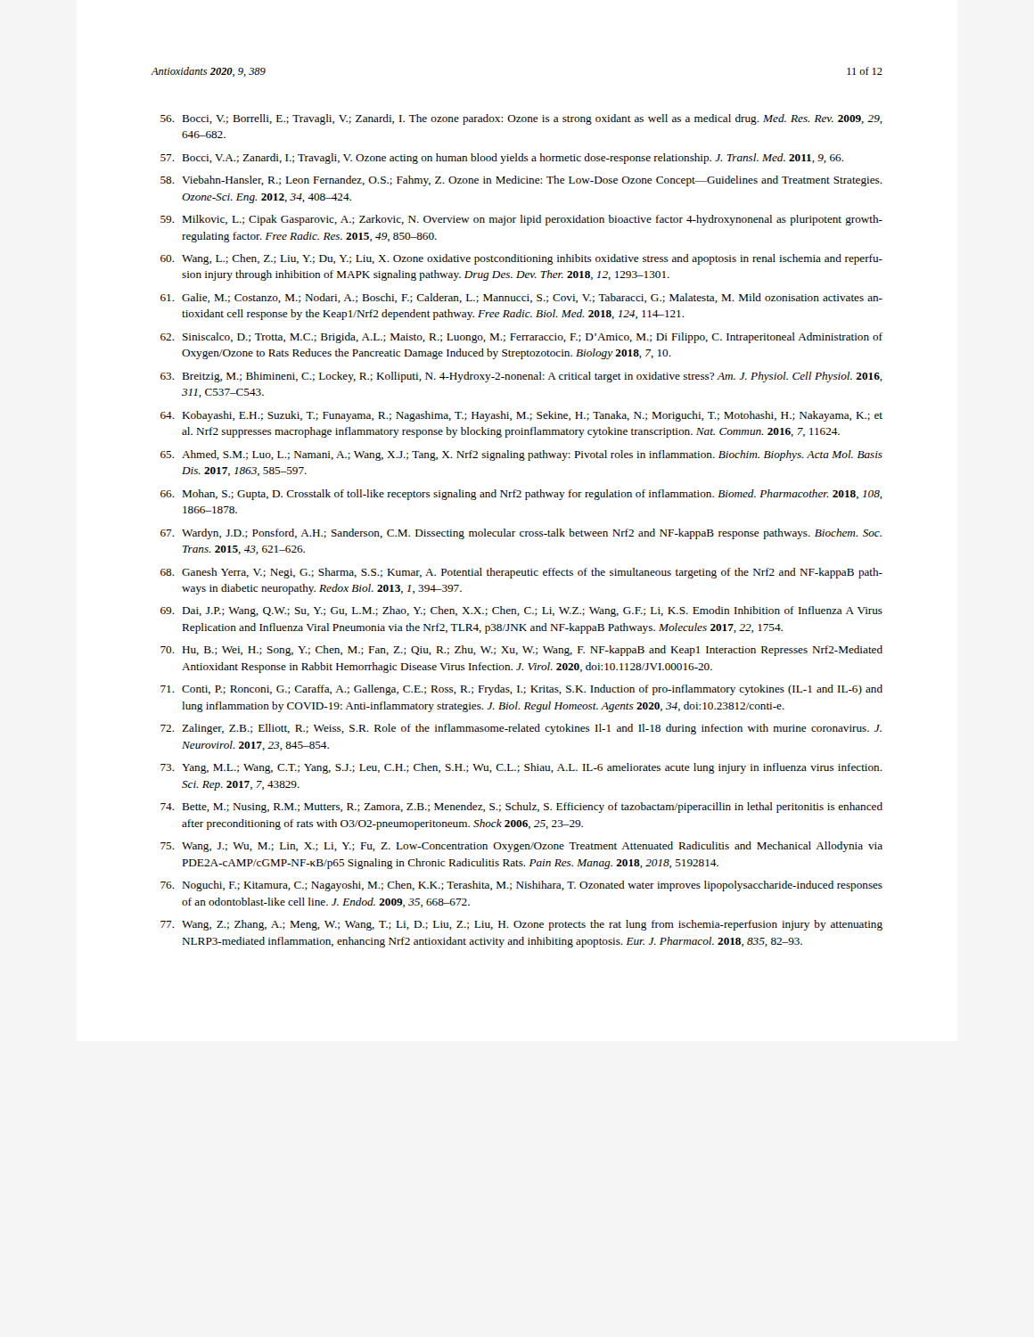Antioxidants 2020, 9, 389 11 of 12
Bocci, V.; Borrelli, E.; Travagli, V.; Zanardi, I. The ozone paradox: Ozone is a strong oxidant as well as a medical drug. Med. Res. Rev. 2009, 29, 646–682.
Bocci, V.A.; Zanardi, I.; Travagli, V. Ozone acting on human blood yields a hormetic dose-response relationship. J. Transl. Med. 2011, 9, 66.
Viebahn-Hansler, R.; Leon Fernandez, O.S.; Fahmy, Z. Ozone in Medicine: The Low-Dose Ozone Concept—Guidelines and Treatment Strategies. Ozone-Sci. Eng. 2012, 34, 408–424.
Milkovic, L.; Cipak Gasparovic, A.; Zarkovic, N. Overview on major lipid peroxidation bioactive factor 4-hydroxynonenal as pluripotent growth-regulating factor. Free Radic. Res. 2015, 49, 850–860.
Wang, L.; Chen, Z.; Liu, Y.; Du, Y.; Liu, X. Ozone oxidative postconditioning inhibits oxidative stress and apoptosis in renal ischemia and reperfusion injury through inhibition of MAPK signaling pathway. Drug Des. Dev. Ther. 2018, 12, 1293–1301.
Galie, M.; Costanzo, M.; Nodari, A.; Boschi, F.; Calderan, L.; Mannucci, S.; Covi, V.; Tabaracci, G.; Malatesta, M. Mild ozonisation activates antioxidant cell response by the Keap1/Nrf2 dependent pathway. Free Radic. Biol. Med. 2018, 124, 114–121.
Siniscalco, D.; Trotta, M.C.; Brigida, A.L.; Maisto, R.; Luongo, M.; Ferraraccio, F.; D’Amico, M.; Di Filippo, C. Intraperitoneal Administration of Oxygen/Ozone to Rats Reduces the Pancreatic Damage Induced by Streptozotocin. Biology 2018, 7, 10.
Breitzig, M.; Bhimineni, C.; Lockey, R.; Kolliputi, N. 4-Hydroxy-2-nonenal: A critical target in oxidative stress? Am. J. Physiol. Cell Physiol. 2016, 311, C537–C543.
Kobayashi, E.H.; Suzuki, T.; Funayama, R.; Nagashima, T.; Hayashi, M.; Sekine, H.; Tanaka, N.; Moriguchi, T.; Motohashi, H.; Nakayama, K.; et al. Nrf2 suppresses macrophage inflammatory response by blocking proinflammatory cytokine transcription. Nat. Commun. 2016, 7, 11624.
Ahmed, S.M.; Luo, L.; Namani, A.; Wang, X.J.; Tang, X. Nrf2 signaling pathway: Pivotal roles in inflammation. Biochim. Biophys. Acta Mol. Basis Dis. 2017, 1863, 585–597.
Mohan, S.; Gupta, D. Crosstalk of toll-like receptors signaling and Nrf2 pathway for regulation of inflammation. Biomed. Pharmacother. 2018, 108, 1866–1878.
Wardyn, J.D.; Ponsford, A.H.; Sanderson, C.M. Dissecting molecular cross-talk between Nrf2 and NF-kappaB response pathways. Biochem. Soc. Trans. 2015, 43, 621–626.
Ganesh Yerra, V.; Negi, G.; Sharma, S.S.; Kumar, A. Potential therapeutic effects of the simultaneous targeting of the Nrf2 and NF-kappaB pathways in diabetic neuropathy. Redox Biol. 2013, 1, 394–397.
Dai, J.P.; Wang, Q.W.; Su, Y.; Gu, L.M.; Zhao, Y.; Chen, X.X.; Chen, C.; Li, W.Z.; Wang, G.F.; Li, K.S. Emodin Inhibition of Influenza A Virus Replication and Influenza Viral Pneumonia via the Nrf2, TLR4, p38/JNK and NF-kappaB Pathways. Molecules 2017, 22, 1754.
Hu, B.; Wei, H.; Song, Y.; Chen, M.; Fan, Z.; Qiu, R.; Zhu, W.; Xu, W.; Wang, F. NF-kappaB and Keap1 Interaction Represses Nrf2-Mediated Antioxidant Response in Rabbit Hemorrhagic Disease Virus Infection. J. Virol. 2020, doi:10.1128/JVI.00016-20.
Conti, P.; Ronconi, G.; Caraffa, A.; Gallenga, C.E.; Ross, R.; Frydas, I.; Kritas, S.K. Induction of pro-inflammatory cytokines (IL-1 and IL-6) and lung inflammation by COVID-19: Anti-inflammatory strategies. J. Biol. Regul Homeost. Agents 2020, 34, doi:10.23812/conti-e.
Zalinger, Z.B.; Elliott, R.; Weiss, S.R. Role of the inflammasome-related cytokines Il-1 and Il-18 during infection with murine coronavirus. J. Neurovirol. 2017, 23, 845–854.
Yang, M.L.; Wang, C.T.; Yang, S.J.; Leu, C.H.; Chen, S.H.; Wu, C.L.; Shiau, A.L. IL-6 ameliorates acute lung injury in influenza virus infection. Sci. Rep. 2017, 7, 43829.
Bette, M.; Nusing, R.M.; Mutters, R.; Zamora, Z.B.; Menendez, S.; Schulz, S. Efficiency of tazobactam/piperacillin in lethal peritonitis is enhanced after preconditioning of rats with O3/O2-pneumoperitoneum. Shock 2006, 25, 23–29.
Wang, J.; Wu, M.; Lin, X.; Li, Y.; Fu, Z. Low-Concentration Oxygen/Ozone Treatment Attenuated Radiculitis and Mechanical Allodynia via PDE2A-cAMP/cGMP-NF-κB/p65 Signaling in Chronic Radiculitis Rats. Pain Res. Manag. 2018, 2018, 5192814.
Noguchi, F.; Kitamura, C.; Nagayoshi, M.; Chen, K.K.; Terashita, M.; Nishihara, T. Ozonated water improves lipopolysaccharide-induced responses of an odontoblast-like cell line. J. Endod. 2009, 35, 668–672.
Wang, Z.; Zhang, A.; Meng, W.; Wang, T.; Li, D.; Liu, Z.; Liu, H. Ozone protects the rat lung from ischemia-reperfusion injury by attenuating NLRP3-mediated inflammation, enhancing Nrf2 antioxidant activity and inhibiting apoptosis. Eur. J. Pharmacol. 2018, 835, 82–93.